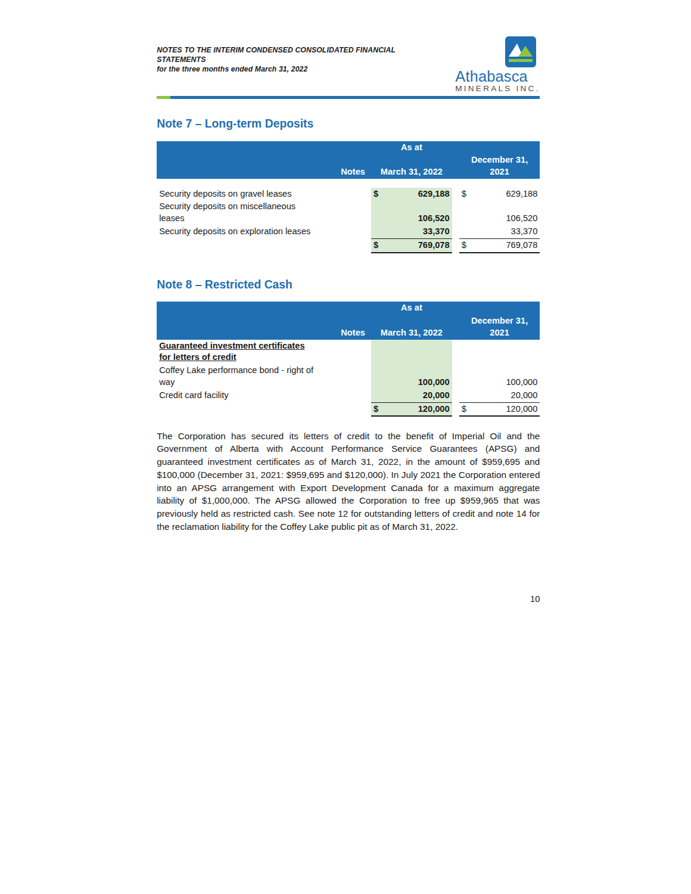Notes to the Interim Condensed Consolidated Financial Statements
for the three months ended March 31, 2022
Athabasca MINERALS INC.
Note 7 – Long-term Deposits
| | | As at | | |
| | Notes | March 31, 2022 | | December 31, 2021 |
| Security deposits on gravel leases | | $ | 629,188 | | $ | 629,188 |
| Security deposits on miscellaneous leases | | | 106,520 | | | 106,520 |
| Security deposits on exploration leases | | | 33,370 | | | 33,370 |
| | | $ | 769,078 | | $ | 769,078 |
Note 8 – Restricted Cash
| | | As at | | |
| | Notes | March 31, 2022 | | December 31, 2021 |
| Guaranteed investment certificates for letters of credit | | | | | | |
| Coffey Lake performance bond - right of way | | | 100,000 | | | 100,000 |
| Credit card facility | | | 20,000 | | | 20,000 |
| | | $ | 120,000 | | $ | 120,000 |
The Corporation has secured its letters of credit to the benefit of Imperial Oil and the Government of Alberta with Account Performance Service Guarantees (APSG) and guaranteed investment certificates as of March 31, 2022, in the amount of $959,695 and $100,000 (December 31, 2021: $959,695 and $120,000). In July 2021 the Corporation entered into an APSG arrangement with Export Development Canada for a maximum aggregate liability of $1,000,000. The APSG allowed the Corporation to free up $959,965 that was previously held as restricted cash. See note 12 for outstanding letters of credit and note 14 for the reclamation liability for the Coffey Lake public pit as of March 31, 2022.
10